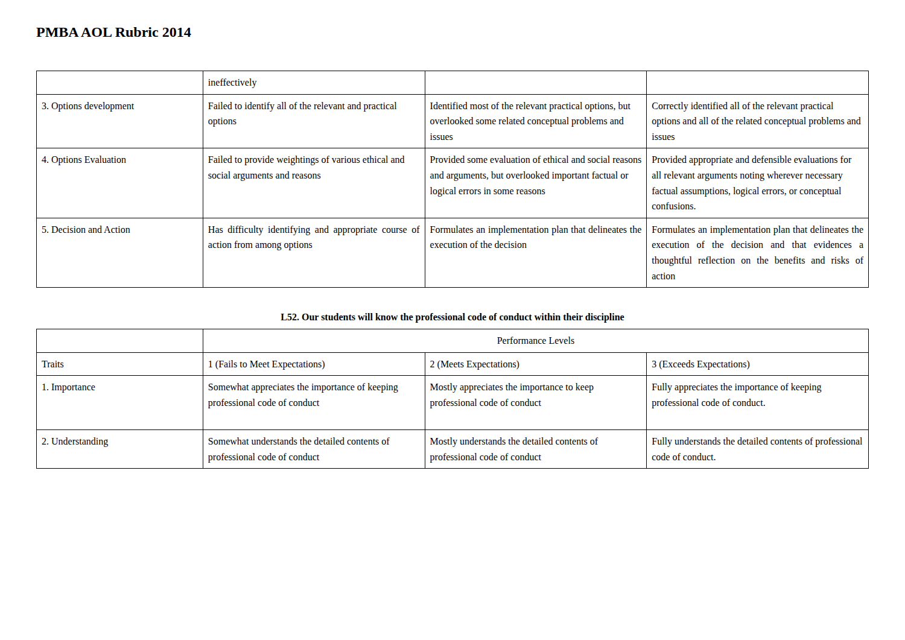PMBA AOL Rubric 2014
| | ineffectively | | |
| 3. Options development | Failed to identify all of the relevant and practical options | Identified most of the relevant practical options, but overlooked some related conceptual problems and issues | Correctly identified all of the relevant practical options and all of the related conceptual problems and issues |
| 4. Options Evaluation | Failed to provide weightings of various ethical and social arguments and reasons | Provided some evaluation of ethical and social reasons and arguments, but overlooked important factual or logical errors in some reasons | Provided appropriate and defensible evaluations for all relevant arguments noting wherever necessary factual assumptions, logical errors, or conceptual confusions. |
| 5. Decision and Action | Has difficulty identifying and appropriate course of action from among options | Formulates an implementation plan that delineates the execution of the decision | Formulates an implementation plan that delineates the execution of the decision and that evidences a thoughtful reflection on the benefits and risks of action |
L52. Our students will know the professional code of conduct within their discipline
| | Performance Levels |
| Traits | 1 (Fails to Meet Expectations) | 2 (Meets Expectations) | 3 (Exceeds Expectations) |
| 1. Importance | Somewhat appreciates the importance of keeping professional code of conduct | Mostly appreciates the importance to keep professional code of conduct | Fully appreciates the importance of keeping professional code of conduct. |
| 2. Understanding | Somewhat understands the detailed contents of professional code of conduct | Mostly understands the detailed contents of professional code of conduct | Fully understands the detailed contents of professional code of conduct. |